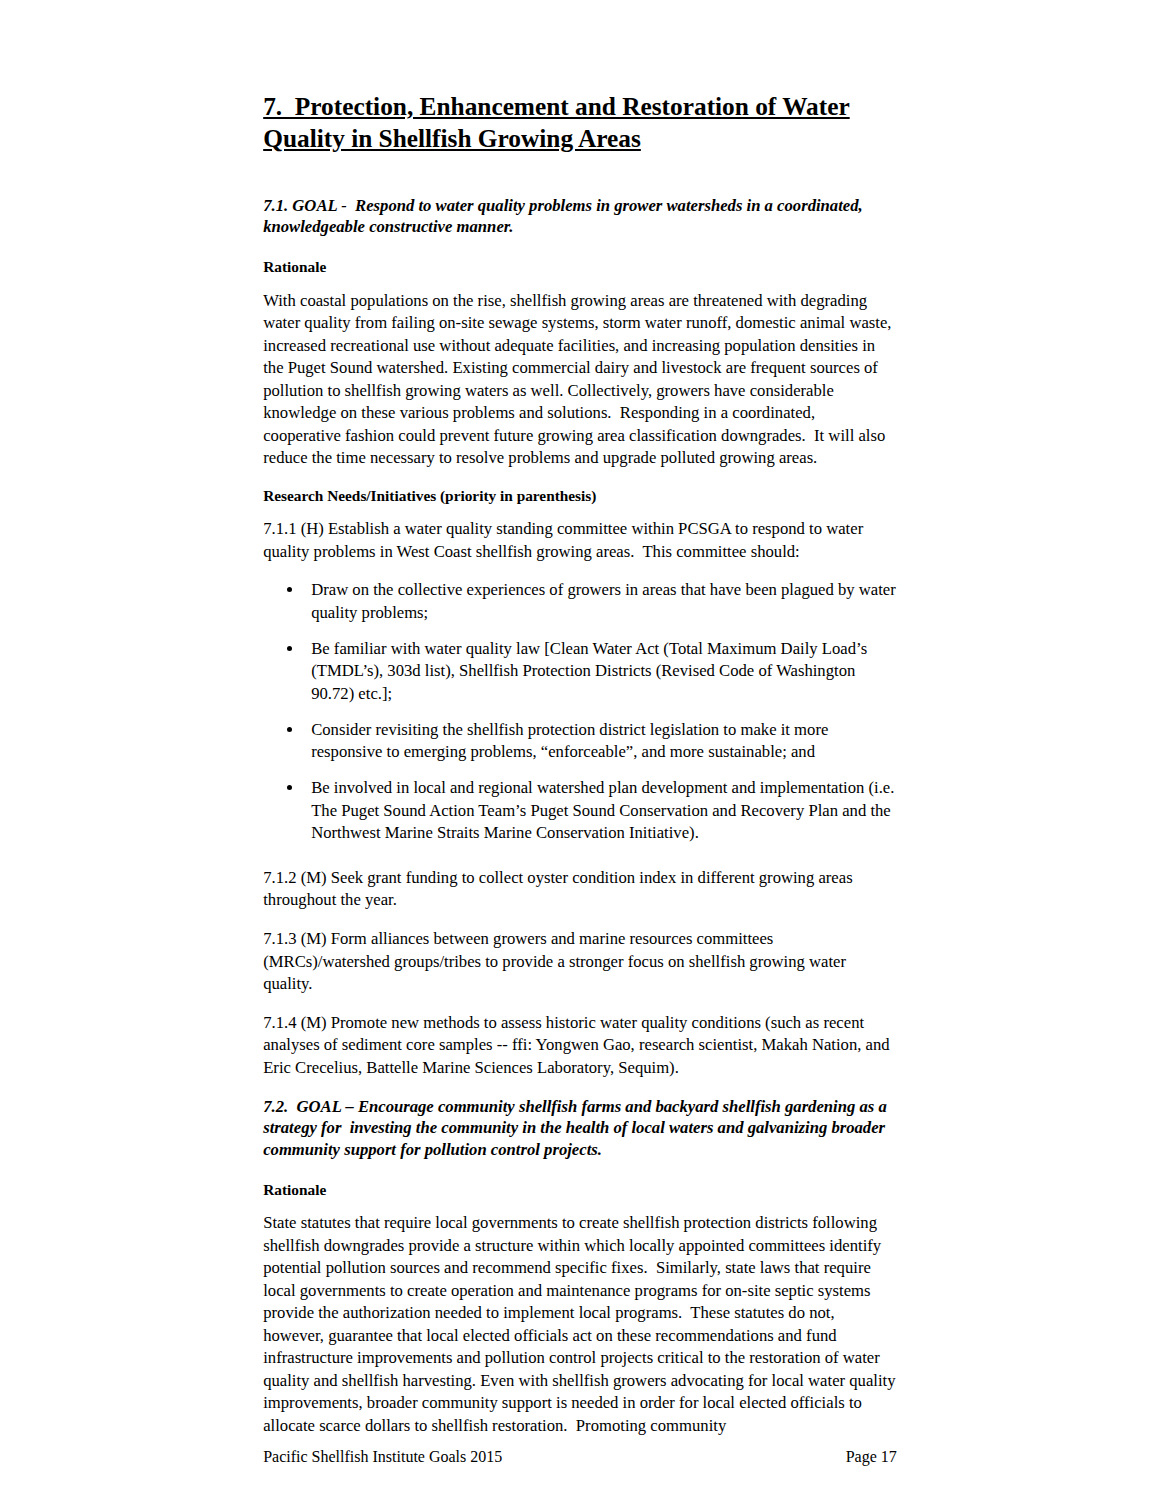7. Protection, Enhancement and Restoration of Water Quality in Shellfish Growing Areas
7.1. GOAL - Respond to water quality problems in grower watersheds in a coordinated, knowledgeable constructive manner.
Rationale
With coastal populations on the rise, shellfish growing areas are threatened with degrading water quality from failing on-site sewage systems, storm water runoff, domestic animal waste, increased recreational use without adequate facilities, and increasing population densities in the Puget Sound watershed. Existing commercial dairy and livestock are frequent sources of pollution to shellfish growing waters as well. Collectively, growers have considerable knowledge on these various problems and solutions. Responding in a coordinated, cooperative fashion could prevent future growing area classification downgrades. It will also reduce the time necessary to resolve problems and upgrade polluted growing areas.
Research Needs/Initiatives (priority in parenthesis)
7.1.1 (H) Establish a water quality standing committee within PCSGA to respond to water quality problems in West Coast shellfish growing areas. This committee should:
Draw on the collective experiences of growers in areas that have been plagued by water quality problems;
Be familiar with water quality law [Clean Water Act (Total Maximum Daily Load’s (TMDL’s), 303d list), Shellfish Protection Districts (Revised Code of Washington 90.72) etc.];
Consider revisiting the shellfish protection district legislation to make it more responsive to emerging problems, “enforceable”, and more sustainable; and
Be involved in local and regional watershed plan development and implementation (i.e. The Puget Sound Action Team’s Puget Sound Conservation and Recovery Plan and the Northwest Marine Straits Marine Conservation Initiative).
7.1.2 (M) Seek grant funding to collect oyster condition index in different growing areas throughout the year.
7.1.3 (M) Form alliances between growers and marine resources committees (MRCs)/watershed groups/tribes to provide a stronger focus on shellfish growing water quality.
7.1.4 (M) Promote new methods to assess historic water quality conditions (such as recent analyses of sediment core samples -- ffi: Yongwen Gao, research scientist, Makah Nation, and Eric Crecelius, Battelle Marine Sciences Laboratory, Sequim).
7.2. GOAL – Encourage community shellfish farms and backyard shellfish gardening as a strategy for investing the community in the health of local waters and galvanizing broader community support for pollution control projects.
Rationale
State statutes that require local governments to create shellfish protection districts following shellfish downgrades provide a structure within which locally appointed committees identify potential pollution sources and recommend specific fixes. Similarly, state laws that require local governments to create operation and maintenance programs for on-site septic systems provide the authorization needed to implement local programs. These statutes do not, however, guarantee that local elected officials act on these recommendations and fund infrastructure improvements and pollution control projects critical to the restoration of water quality and shellfish harvesting. Even with shellfish growers advocating for local water quality improvements, broader community support is needed in order for local elected officials to allocate scarce dollars to shellfish restoration. Promoting community
Pacific Shellfish Institute Goals 2015 Page 17